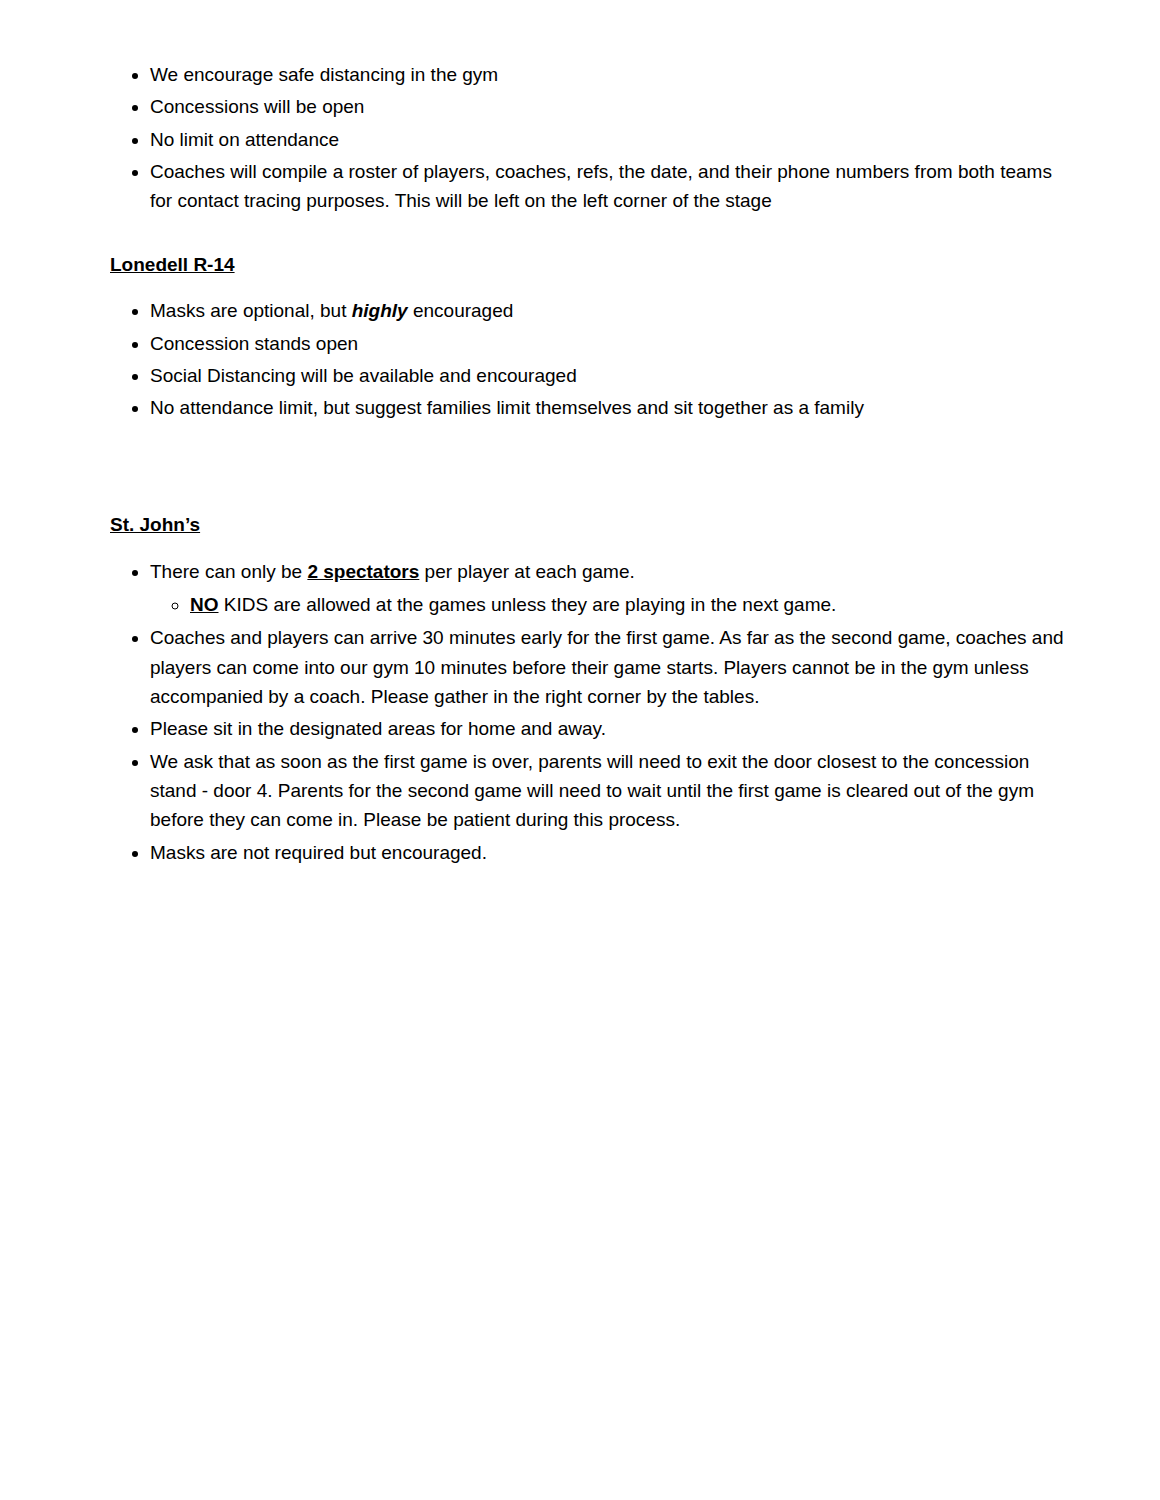We encourage safe distancing in the gym
Concessions will be open
No limit on attendance
Coaches will compile a roster of players, coaches, refs, the date, and their phone numbers from both teams for contact tracing purposes. This will be left on the left corner of the stage
Lonedell R-14
Masks are optional, but highly encouraged
Concession stands open
Social Distancing will be available and encouraged
No attendance limit, but suggest families limit themselves and sit together as a family
St. John’s
There can only be 2 spectators per player at each game.
NO KIDS are allowed at the games unless they are playing in the next game.
Coaches and players can arrive 30 minutes early for the first game. As far as the second game, coaches and players can come into our gym 10 minutes before their game starts. Players cannot be in the gym unless accompanied by a coach. Please gather in the right corner by the tables.
Please sit in the designated areas for home and away.
We ask that as soon as the first game is over, parents will need to exit the door closest to the concession stand - door 4. Parents for the second game will need to wait until the first game is cleared out of the gym before they can come in. Please be patient during this process.
Masks are not required but encouraged.